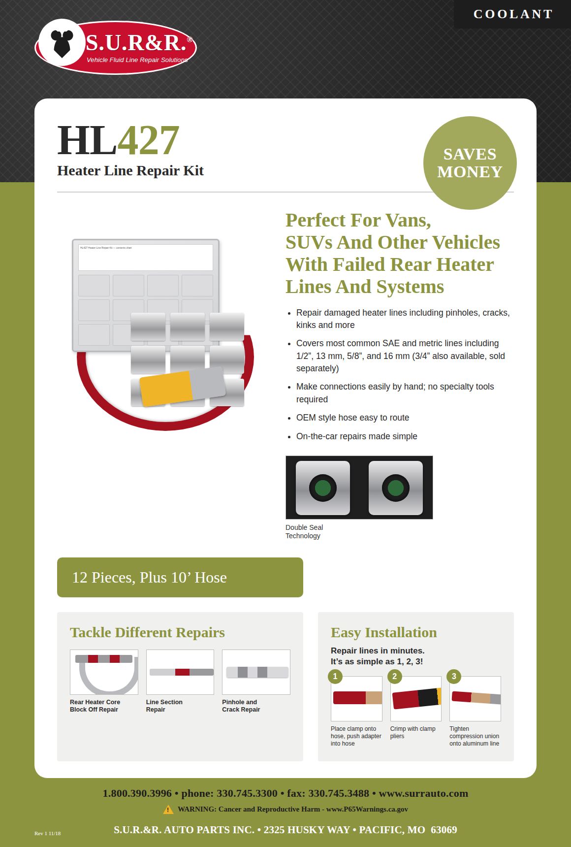COOLANT
S.U.R&R.®
Vehicle Fluid Line Repair Solutions
SAVES
MONEY
HL427
Heater Line Repair Kit
HL427 Heater Line Repair Kit — contents chart
Perfect For Vans,
SUVs And Other Vehicles
With Failed Rear Heater
Lines And Systems
Repair damaged heater lines including pinholes, cracks, kinks and more
Covers most common SAE and metric lines including 1/2”, 13 mm, 5/8”, and 16 mm (3/4” also available, sold separately)
Make connections easily by hand; no specialty tools required
OEM style hose easy to route
On-the-car repairs made simple
Double Seal
Technology
12 Pieces, Plus 10’ Hose
Tackle Different Repairs
Rear Heater Core
Block Off Repair
Line Section
Repair
Pinhole and
Crack Repair
Easy Installation
Repair lines in minutes.
It’s as simple as 1, 2, 3!
1
Place clamp onto hose, push adapter into hose
2
Crimp with clamp pliers
3
Tighten compression union onto aluminum line
1.800.390.3996 • phone: 330.745.3300 • fax: 330.745.3488 • www.surrauto.com
WARNING: Cancer and Reproductive Harm - www.P65Warnings.ca.gov
Rev 1 11/18
S.U.R.&R. AUTO PARTS INC. • 2325 HUSKY WAY • PACIFIC, MO 63069